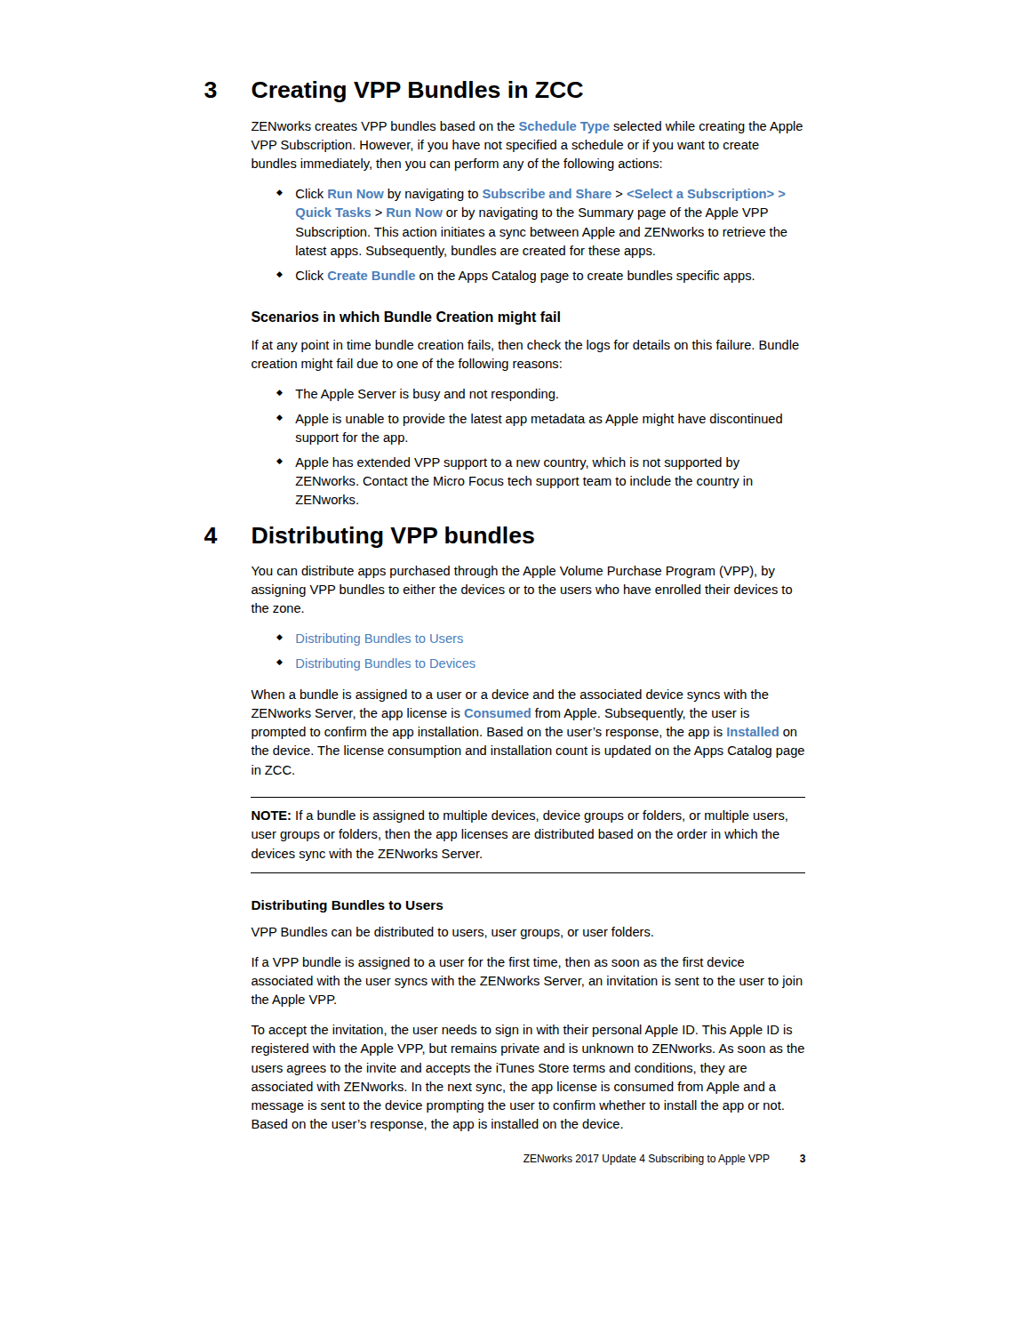3 Creating VPP Bundles in ZCC
ZENworks creates VPP bundles based on the Schedule Type selected while creating the Apple VPP Subscription. However, if you have not specified a schedule or if you want to create bundles immediately, then you can perform any of the following actions:
Click Run Now by navigating to Subscribe and Share > <Select a Subscription> > Quick Tasks > Run Now or by navigating to the Summary page of the Apple VPP Subscription. This action initiates a sync between Apple and ZENworks to retrieve the latest apps. Subsequently, bundles are created for these apps.
Click Create Bundle on the Apps Catalog page to create bundles specific apps.
Scenarios in which Bundle Creation might fail
If at any point in time bundle creation fails, then check the logs for details on this failure. Bundle creation might fail due to one of the following reasons:
The Apple Server is busy and not responding.
Apple is unable to provide the latest app metadata as Apple might have discontinued support for the app.
Apple has extended VPP support to a new country, which is not supported by ZENworks. Contact the Micro Focus tech support team to include the country in ZENworks.
4 Distributing VPP bundles
You can distribute apps purchased through the Apple Volume Purchase Program (VPP), by assigning VPP bundles to either the devices or to the users who have enrolled their devices to the zone.
Distributing Bundles to Users
Distributing Bundles to Devices
When a bundle is assigned to a user or a device and the associated device syncs with the ZENworks Server, the app license is Consumed from Apple. Subsequently, the user is prompted to confirm the app installation. Based on the user’s response, the app is Installed on the device. The license consumption and installation count is updated on the Apps Catalog page in ZCC.
NOTE: If a bundle is assigned to multiple devices, device groups or folders, or multiple users, user groups or folders, then the app licenses are distributed based on the order in which the devices sync with the ZENworks Server.
Distributing Bundles to Users
VPP Bundles can be distributed to users, user groups, or user folders.
If a VPP bundle is assigned to a user for the first time, then as soon as the first device associated with the user syncs with the ZENworks Server, an invitation is sent to the user to join the Apple VPP.
To accept the invitation, the user needs to sign in with their personal Apple ID. This Apple ID is registered with the Apple VPP, but remains private and is unknown to ZENworks. As soon as the users agrees to the invite and accepts the iTunes Store terms and conditions, they are associated with ZENworks. In the next sync, the app license is consumed from Apple and a message is sent to the device prompting the user to confirm whether to install the app or not. Based on the user’s response, the app is installed on the device.
ZENworks 2017 Update 4 Subscribing to Apple VPP3